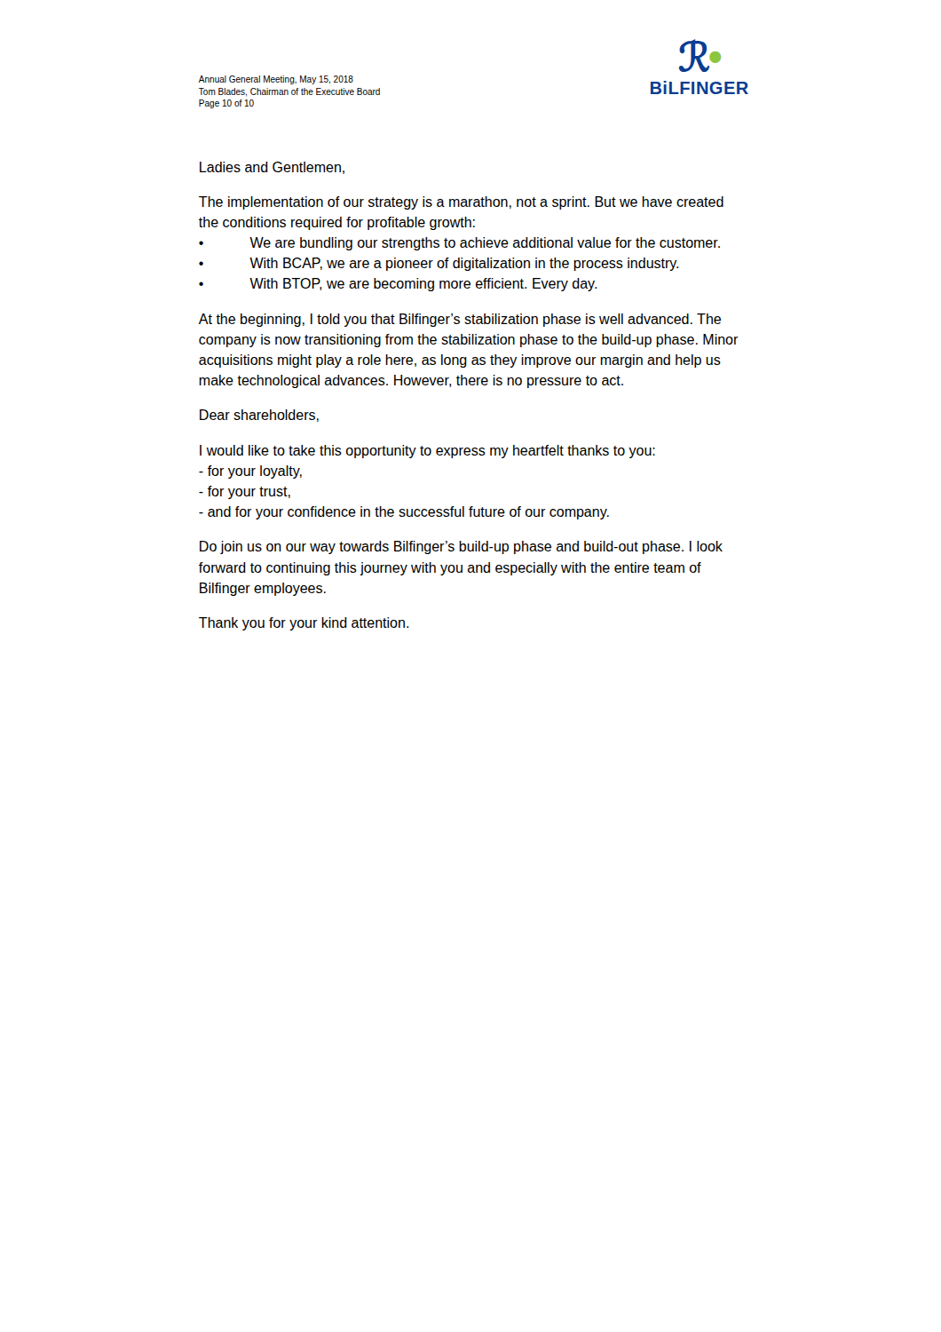ℛ•
BiLFINGER
Annual General Meeting, May 15, 2018
Tom Blades, Chairman of the Executive Board
Page 10 of 10
Ladies and Gentlemen,
The implementation of our strategy is a marathon, not a sprint. But we have created the conditions required for profitable growth:
•We are bundling our strengths to achieve additional value for the customer.
•With BCAP, we are a pioneer of digitalization in the process industry.
•With BTOP, we are becoming more efficient. Every day.
At the beginning, I told you that Bilfinger’s stabilization phase is well advanced. The company is now transitioning from the stabilization phase to the build-up phase. Minor acquisitions might play a role here, as long as they improve our margin and help us make technological advances. However, there is no pressure to act.
Dear shareholders,
I would like to take this opportunity to express my heartfelt thanks to you:
- for your loyalty,
- for your trust,
- and for your confidence in the successful future of our company.
Do join us on our way towards Bilfinger’s build-up phase and build-out phase. I look forward to continuing this journey with you and especially with the entire team of Bilfinger employees.
Thank you for your kind attention.